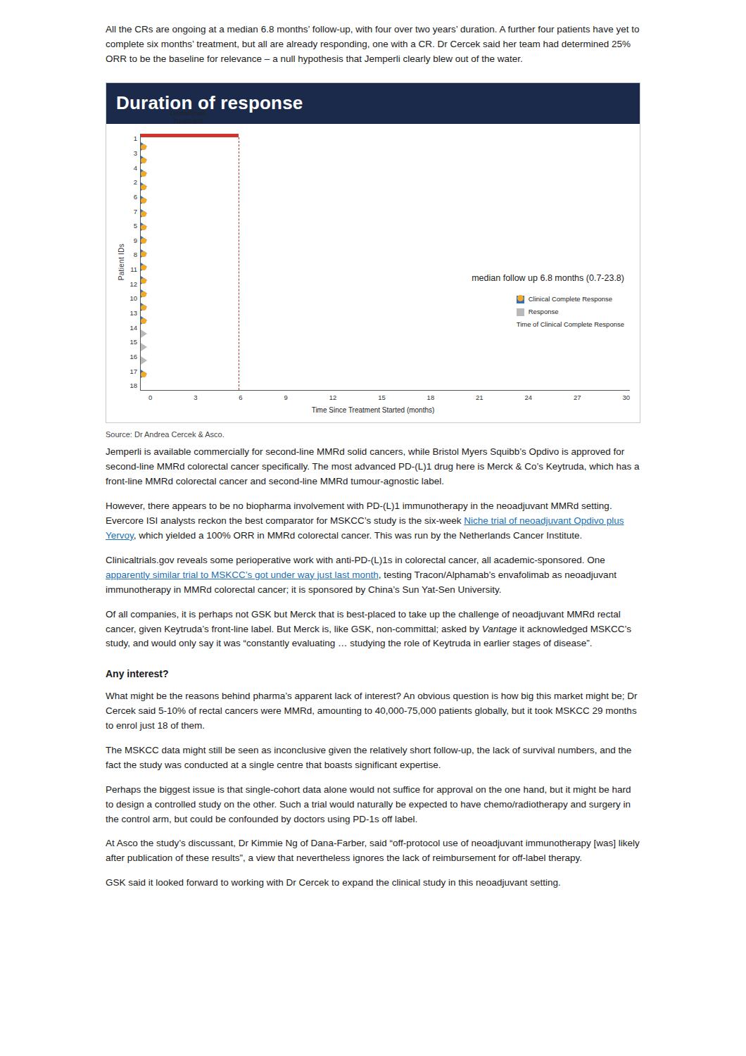All the CRs are ongoing at a median 6.8 months’ follow-up, with four over two years’ duration. A further four patients have yet to complete six months’ treatment, but all are already responding, one with a CR. Dr Cercek said her team had determined 25% ORR to be the baseline for relevance – a null hypothesis that Jemperli clearly blew out of the water.
Duration of response
Patient IDs
134267598111210131415161718
Dostarlimab
Treatment
median follow up 6.8 months (0.7-23.8)
Clinical Complete Response
Response
Time of Clinical Complete Response
036912151821242730
Time Since Treatment Started (months)
Source: Dr Andrea Cercek & Asco.
Jemperli is available commercially for second-line MMRd solid cancers, while Bristol Myers Squibb’s Opdivo is approved for second-line MMRd colorectal cancer specifically. The most advanced PD-(L)1 drug here is Merck & Co’s Keytruda, which has a front-line MMRd colorectal cancer and second-line MMRd tumour-agnostic label.
However, there appears to be no biopharma involvement with PD-(L)1 immunotherapy in the neoadjuvant MMRd setting. Evercore ISI analysts reckon the best comparator for MSKCC’s study is the six-week Niche trial of neoadjuvant Opdivo plus Yervoy, which yielded a 100% ORR in MMRd colorectal cancer. This was run by the Netherlands Cancer Institute.
Clinicaltrials.gov reveals some perioperative work with anti-PD-(L)1s in colorectal cancer, all academic-sponsored. One apparently similar trial to MSKCC’s got under way just last month, testing Tracon/Alphamab’s envafolimab as neoadjuvant immunotherapy in MMRd colorectal cancer; it is sponsored by China’s Sun Yat-Sen University.
Of all companies, it is perhaps not GSK but Merck that is best-placed to take up the challenge of neoadjuvant MMRd rectal cancer, given Keytruda’s front-line label. But Merck is, like GSK, non-committal; asked by Vantage it acknowledged MSKCC’s study, and would only say it was “constantly evaluating … studying the role of Keytruda in earlier stages of disease”.
Any interest?
What might be the reasons behind pharma’s apparent lack of interest? An obvious question is how big this market might be; Dr Cercek said 5-10% of rectal cancers were MMRd, amounting to 40,000-75,000 patients globally, but it took MSKCC 29 months to enrol just 18 of them.
The MSKCC data might still be seen as inconclusive given the relatively short follow-up, the lack of survival numbers, and the fact the study was conducted at a single centre that boasts significant expertise.
Perhaps the biggest issue is that single-cohort data alone would not suffice for approval on the one hand, but it might be hard to design a controlled study on the other. Such a trial would naturally be expected to have chemo/radiotherapy and surgery in the control arm, but could be confounded by doctors using PD-1s off label.
At Asco the study’s discussant, Dr Kimmie Ng of Dana-Farber, said “off-protocol use of neoadjuvant immunotherapy [was] likely after publication of these results”, a view that nevertheless ignores the lack of reimbursement for off-label therapy.
GSK said it looked forward to working with Dr Cercek to expand the clinical study in this neoadjuvant setting.